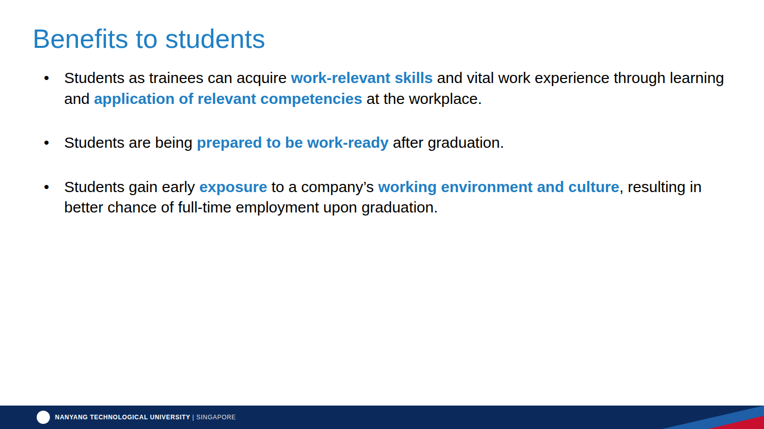Benefits to students
Students as trainees can acquire work-relevant skills and vital work experience through learning and application of relevant competencies at the workplace.
Students are being prepared to be work-ready after graduation.
Students gain early exposure to a company’s working environment and culture, resulting in better chance of full-time employment upon graduation.
NANYANG TECHNOLOGICAL UNIVERSITY | SINGAPORE